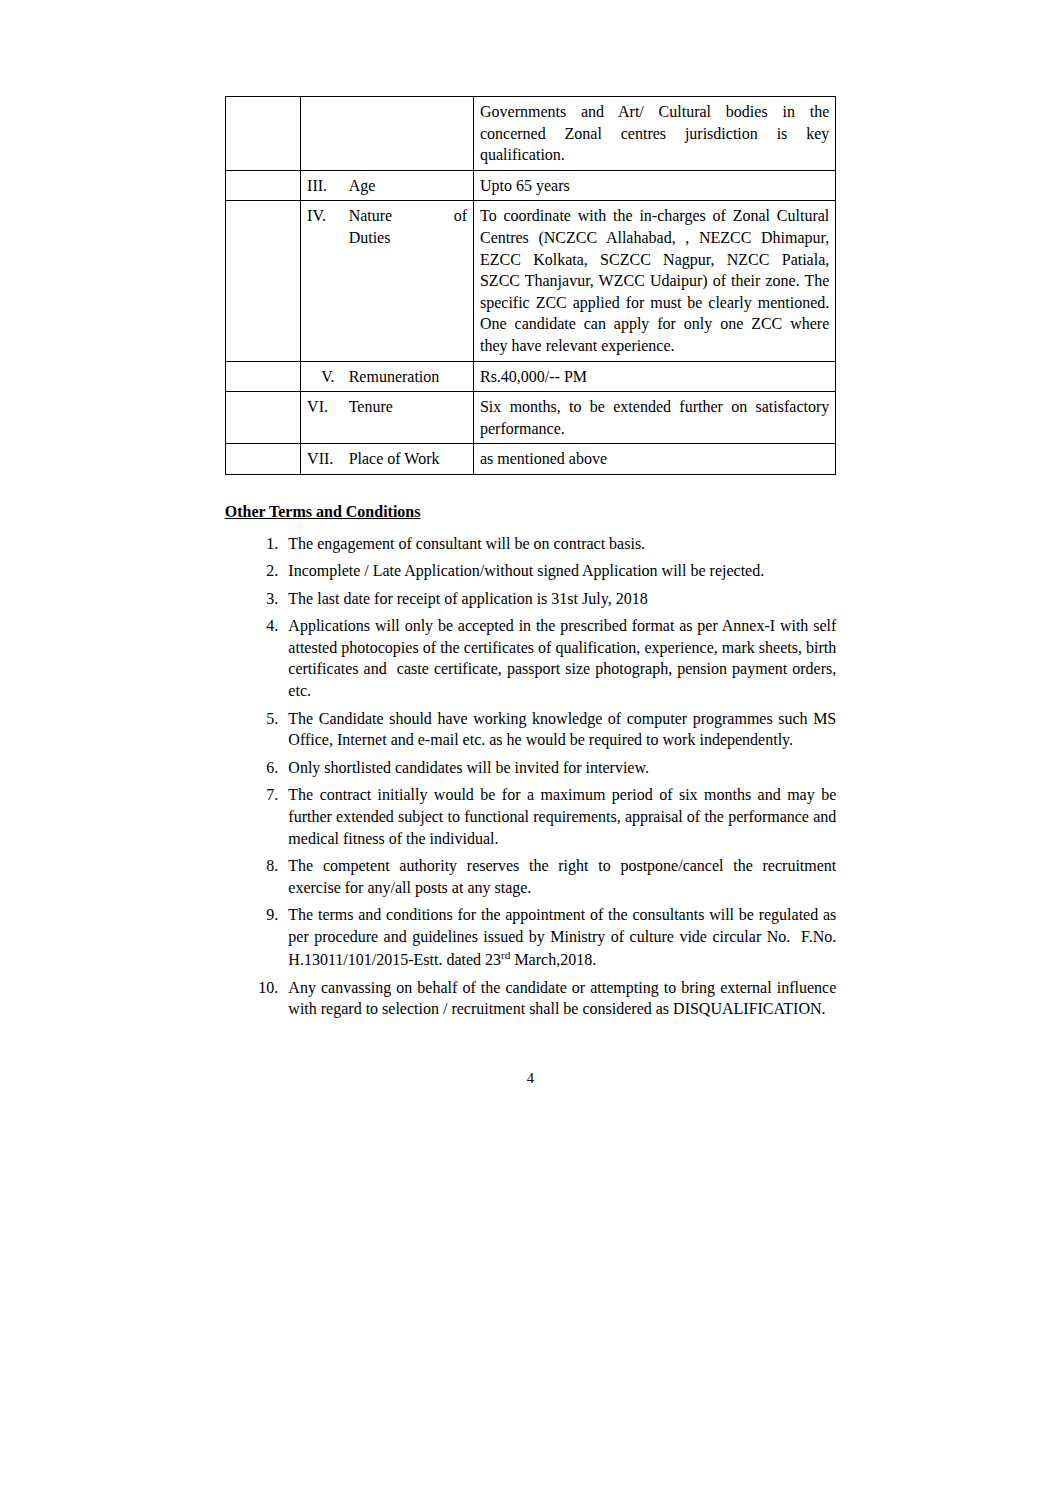| | | Governments and Art/ Cultural bodies in the concerned Zonal centres jurisdiction is key qualification. |
| | III. Age | Upto 65 years |
| | IV. Nature of Duties | To coordinate with the in-charges of Zonal Cultural Centres (NCZCC Allahabad, , NEZCC Dhimapur, EZCC Kolkata, SCZCC Nagpur, NZCC Patiala, SZCC Thanjavur, WZCC Udaipur) of their zone. The specific ZCC applied for must be clearly mentioned. One candidate can apply for only one ZCC where they have relevant experience. |
| | V. Remuneration | Rs.40,000/-- PM |
| | VI. Tenure | Six months, to be extended further on satisfactory performance. |
| | VII. Place of Work | as mentioned above |
Other Terms and Conditions
The engagement of consultant will be on contract basis.
Incomplete / Late Application/without signed Application will be rejected.
The last date for receipt of application is 31st July, 2018
Applications will only be accepted in the prescribed format as per Annex-I with self attested photocopies of the certificates of qualification, experience, mark sheets, birth certificates and caste certificate, passport size photograph, pension payment orders, etc.
The Candidate should have working knowledge of computer programmes such MS Office, Internet and e-mail etc. as he would be required to work independently.
Only shortlisted candidates will be invited for interview.
The contract initially would be for a maximum period of six months and may be further extended subject to functional requirements, appraisal of the performance and medical fitness of the individual.
The competent authority reserves the right to postpone/cancel the recruitment exercise for any/all posts at any stage.
The terms and conditions for the appointment of the consultants will be regulated as per procedure and guidelines issued by Ministry of culture vide circular No. F.No. H.13011/101/2015-Estt. dated 23rd March,2018.
Any canvassing on behalf of the candidate or attempting to bring external influence with regard to selection / recruitment shall be considered as DISQUALIFICATION.
4